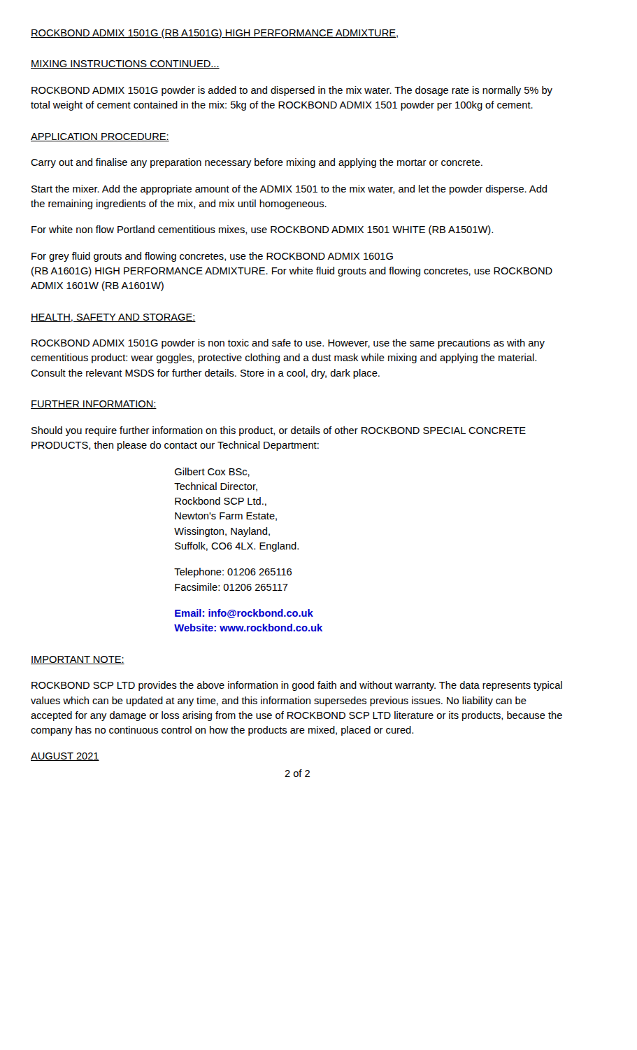ROCKBOND ADMIX 1501G (RB A1501G) HIGH PERFORMANCE ADMIXTURE,
MIXING INSTRUCTIONS CONTINUED...
ROCKBOND ADMIX 1501G powder is added to and dispersed in the mix water. The dosage rate is normally 5% by total weight of cement contained in the mix: 5kg of the ROCKBOND ADMIX 1501 powder per 100kg of cement.
APPLICATION PROCEDURE:
Carry out and finalise any preparation necessary before mixing and applying the mortar or concrete.
Start the mixer. Add the appropriate amount of the ADMIX 1501 to the mix water, and let the powder disperse. Add the remaining ingredients of the mix, and mix until homogeneous.
For white non flow Portland cementitious mixes, use ROCKBOND ADMIX 1501 WHITE (RB A1501W).
For grey fluid grouts and flowing concretes, use the ROCKBOND ADMIX 1601G
(RB A1601G) HIGH PERFORMANCE ADMIXTURE. For white fluid grouts and flowing concretes, use ROCKBOND ADMIX 1601W (RB A1601W)
HEALTH, SAFETY AND STORAGE:
ROCKBOND ADMIX 1501G powder is non toxic and safe to use. However, use the same precautions as with any cementitious product: wear goggles, protective clothing and a dust mask while mixing and applying the material. Consult the relevant MSDS for further details. Store in a cool, dry, dark place.
FURTHER INFORMATION:
Should you require further information on this product, or details of other ROCKBOND SPECIAL CONCRETE PRODUCTS, then please do contact our Technical Department:
Gilbert Cox BSc,
Technical Director,
Rockbond SCP Ltd.,
Newton's Farm Estate,
Wissington, Nayland,
Suffolk, CO6 4LX. England.
Telephone: 01206 265116
Facsimile: 01206 265117
Email: info@rockbond.co.uk
Website: www.rockbond.co.uk
IMPORTANT NOTE:
ROCKBOND SCP LTD provides the above information in good faith and without warranty. The data represents typical values which can be updated at any time, and this information supersedes previous issues. No liability can be accepted for any damage or loss arising from the use of ROCKBOND SCP LTD literature or its products, because the company has no continuous control on how the products are mixed, placed or cured.
AUGUST 2021
2 of 2